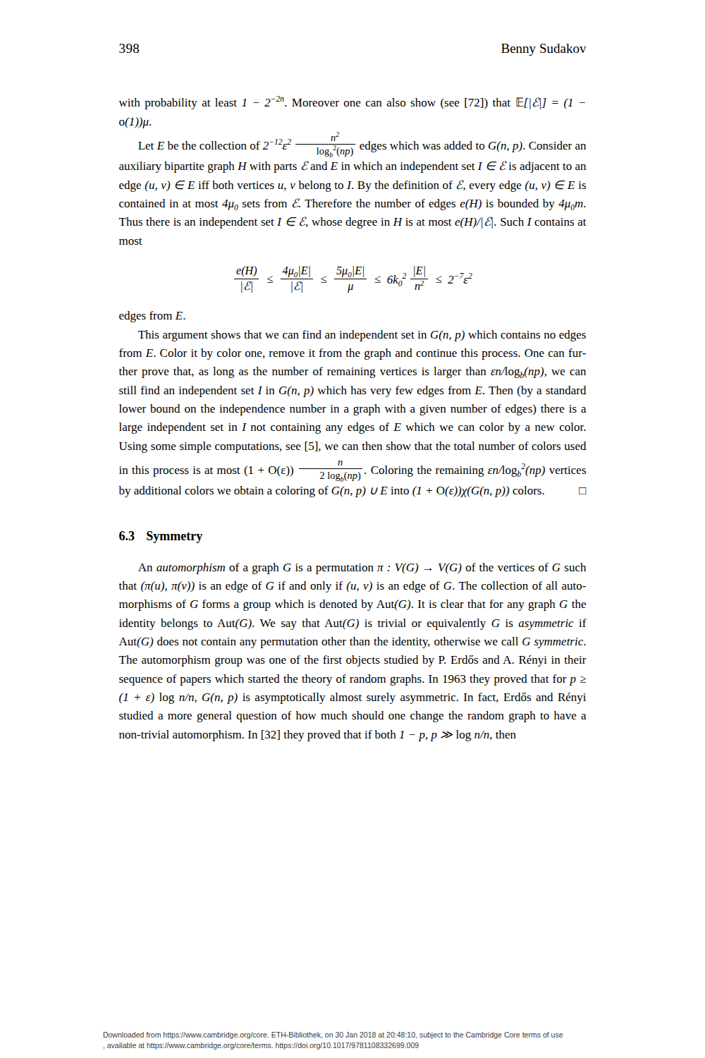398 Benny Sudakov
with probability at least 1 − 2−2n. Moreover one can also show (see [72]) that 𝔼[|ℰ|] = (1 − o(1))μ.
Let E be the collection of 2−12ε2 n2 logb2(np) edges which was added to G(n, p). Consider an auxiliary bipartite graph H with parts ℰ and E in which an independent set I ∈ ℰ is adjacent to an edge (u, v) ∈ E iff both vertices u, v belong to I. By the definition of ℰ, every edge (u, v) ∈ E is contained in at most 4μ0 sets from ℰ. Therefore the number of edges e(H) is bounded by 4μ0m. Thus there is an independent set I ∈ ℰ, whose degree in H is at most e(H)/|ℰ|. Such I contains at most
e(H)|ℰ| ≤ 4μ0|E||ℰ| ≤ 5μ0|E|μ ≤ 6k02 |E|n2 ≤ 2−7ε2
edges from E.
This argument shows that we can find an independent set in G(n, p) which contains no edges from E. Color it by color one, remove it from the graph and continue this process. One can further prove that, as long as the number of remaining vertices is larger than εn/logb(np), we can still find an independent set I in G(n, p) which has very few edges from E. Then (by a standard lower bound on the independence number in a graph with a given number of edges) there is a large independent set in I not containing any edges of E which we can color by a new color. Using some simple computations, see [5], we can then show that the total number of colors used in this process is at most (1 + O(ε)) n 2 logb(np). Coloring the remaining εn/logb2(np) vertices by additional colors we obtain a coloring of G(n, p) ∪ E into (1 + O(ε))χ(G(n, p)) colors.□
6.3 Symmetry
An automorphism of a graph G is a permutation π : V(G) → V(G) of the vertices of G such that (π(u), π(v)) is an edge of G if and only if (u, v) is an edge of G. The collection of all automorphisms of G forms a group which is denoted by Aut(G). It is clear that for any graph G the identity belongs to Aut(G). We say that Aut(G) is trivial or equivalently G is asymmetric if Aut(G) does not contain any permutation other than the identity, otherwise we call G symmetric. The automorphism group was one of the first objects studied by P. Erdős and A. Rényi in their sequence of papers which started the theory of random graphs. In 1963 they proved that for p ≥ (1 + ε) log n/n, G(n, p) is asymptotically almost surely asymmetric. In fact, Erdős and Rényi studied a more general question of how much should one change the random graph to have a non-trivial automorphism. In [32] they proved that if both 1 − p, p ≫ log n/n, then
Downloaded from https://www.cambridge.org/core. ETH-Bibliothek, on 30 Jan 2018 at 20:48:10, subject to the Cambridge Core terms of use
, available at https://www.cambridge.org/core/terms. https://doi.org/10.1017/9781108332699.009